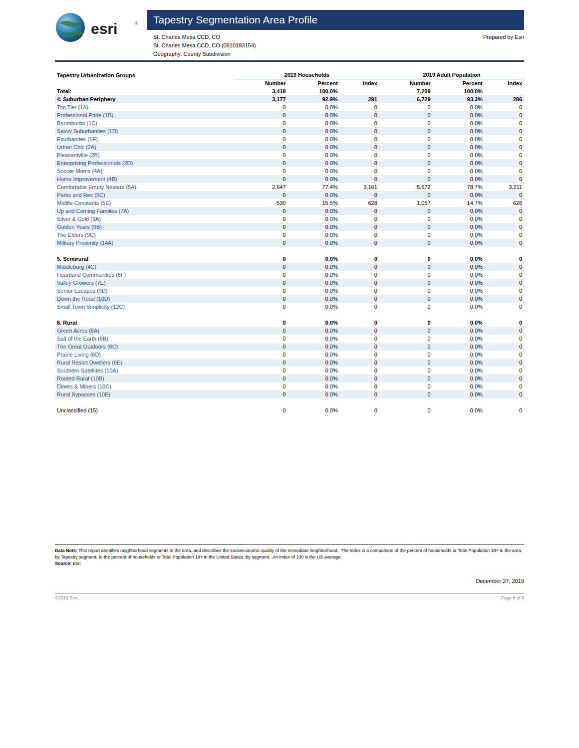esri ®
Tapestry Segmentation Area Profile
Prepared by Esri St. Charles Mesa CCD, CO
St. Charles Mesa CCD, CO (0810193154)
Geography: County Subdivision
| Tapestry Urbanization Groups | 2019 Households | 2019 Adult Population |
| --- | --- | --- |
| | Number | Percent | Index | Number | Percent | Index |
| Total: | 3,418 | 100.0% | | 7,209 | 100.0% | |
| 4. Suburban Periphery | 3,177 | 92.9% | 291 | 6,729 | 93.3% | 286 |
| Top Tier (1A) | 0 | 0.0% | 0 | 0 | 0.0% | 0 |
| Professional Pride (1B) | 0 | 0.0% | 0 | 0 | 0.0% | 0 |
| Boomburbs (1C) | 0 | 0.0% | 0 | 0 | 0.0% | 0 |
| Savvy Suburbanites (1D) | 0 | 0.0% | 0 | 0 | 0.0% | 0 |
| Exurbanites (1E) | 0 | 0.0% | 0 | 0 | 0.0% | 0 |
| Urban Chic (2A) | 0 | 0.0% | 0 | 0 | 0.0% | 0 |
| Pleasantville (2B) | 0 | 0.0% | 0 | 0 | 0.0% | 0 |
| Enterprising Professionals (2D) | 0 | 0.0% | 0 | 0 | 0.0% | 0 |
| Soccer Moms (4A) | 0 | 0.0% | 0 | 0 | 0.0% | 0 |
| Home Improvement (4B) | 0 | 0.0% | 0 | 0 | 0.0% | 0 |
| Comfortable Empty Nesters (5A) | 2,647 | 77.4% | 3,161 | 5,672 | 78.7% | 3,211 |
| Parks and Rec (5C) | 0 | 0.0% | 0 | 0 | 0.0% | 0 |
| Midlife Constants (5E) | 530 | 15.5% | 628 | 1,057 | 14.7% | 628 |
| Up and Coming Families (7A) | 0 | 0.0% | 0 | 0 | 0.0% | 0 |
| Silver & Gold (9A) | 0 | 0.0% | 0 | 0 | 0.0% | 0 |
| Golden Years (9B) | 0 | 0.0% | 0 | 0 | 0.0% | 0 |
| The Elders (9C) | 0 | 0.0% | 0 | 0 | 0.0% | 0 |
| Military Proximity (14A) | 0 | 0.0% | 0 | 0 | 0.0% | 0 |
| 5. Semirural | 0 | 0.0% | 0 | 0 | 0.0% | 0 |
| Middleburg (4C) | 0 | 0.0% | 0 | 0 | 0.0% | 0 |
| Heartland Communities (6F) | 0 | 0.0% | 0 | 0 | 0.0% | 0 |
| Valley Growers (7E) | 0 | 0.0% | 0 | 0 | 0.0% | 0 |
| Senior Escapes (9D) | 0 | 0.0% | 0 | 0 | 0.0% | 0 |
| Down the Road (10D) | 0 | 0.0% | 0 | 0 | 0.0% | 0 |
| Small Town Simplicity (12C) | 0 | 0.0% | 0 | 0 | 0.0% | 0 |
| 6. Rural | 0 | 0.0% | 0 | 0 | 0.0% | 0 |
| Green Acres (6A) | 0 | 0.0% | 0 | 0 | 0.0% | 0 |
| Salt of the Earth (6B) | 0 | 0.0% | 0 | 0 | 0.0% | 0 |
| The Great Outdoors (6C) | 0 | 0.0% | 0 | 0 | 0.0% | 0 |
| Prairie Living (6D) | 0 | 0.0% | 0 | 0 | 0.0% | 0 |
| Rural Resort Dwellers (6E) | 0 | 0.0% | 0 | 0 | 0.0% | 0 |
| Southern Satellites (10A) | 0 | 0.0% | 0 | 0 | 0.0% | 0 |
| Rooted Rural (10B) | 0 | 0.0% | 0 | 0 | 0.0% | 0 |
| Diners & Miners (10C) | 0 | 0.0% | 0 | 0 | 0.0% | 0 |
| Rural Bypasses (10E) | 0 | 0.0% | 0 | 0 | 0.0% | 0 |
| Unclassified (15) | 0 | 0.0% | 0 | 0 | 0.0% | 0 |
Data Note: This report identifies neighborhood segments in the area, and describes the socioeconomic quality of the immediate neighborhood. The index is a comparison of the percent of households or Total Population 18+ in the area, by Tapestry segment, to the percent of households or Total Population 18+ in the United States, by segment. An index of 100 is the US average.
Source: Esri
December 27, 2019
©2019 Esri
Page 6 of 6